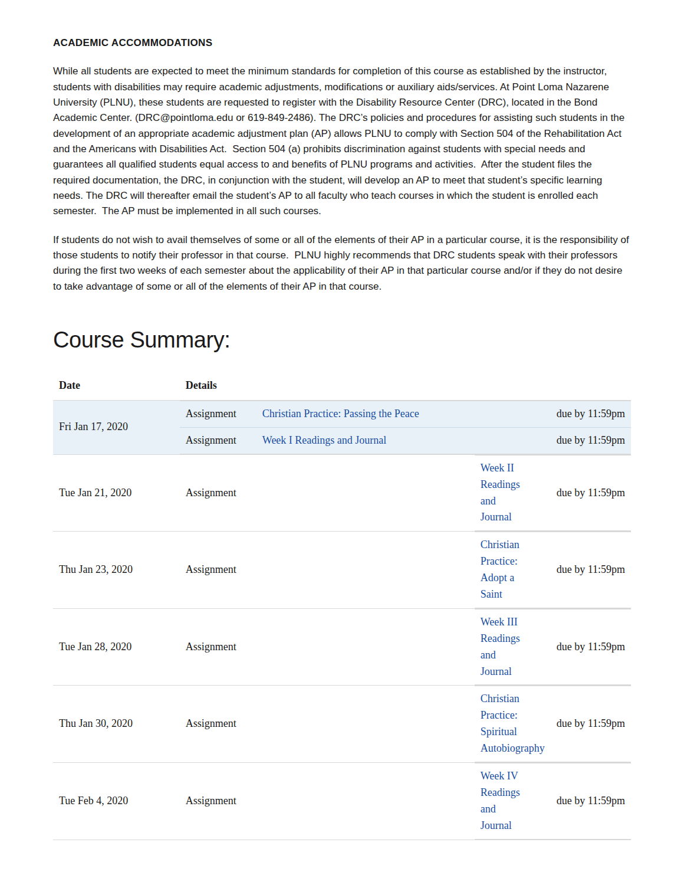ACADEMIC ACCOMMODATIONS
While all students are expected to meet the minimum standards for completion of this course as established by the instructor, students with disabilities may require academic adjustments, modifications or auxiliary aids/services. At Point Loma Nazarene University (PLNU), these students are requested to register with the Disability Resource Center (DRC), located in the Bond Academic Center. (DRC@pointloma.edu or 619-849-2486). The DRC’s policies and procedures for assisting such students in the development of an appropriate academic adjustment plan (AP) allows PLNU to comply with Section 504 of the Rehabilitation Act and the Americans with Disabilities Act. Section 504 (a) prohibits discrimination against students with special needs and guarantees all qualified students equal access to and benefits of PLNU programs and activities. After the student files the required documentation, the DRC, in conjunction with the student, will develop an AP to meet that student’s specific learning needs. The DRC will thereafter email the student’s AP to all faculty who teach courses in which the student is enrolled each semester. The AP must be implemented in all such courses.
If students do not wish to avail themselves of some or all of the elements of their AP in a particular course, it is the responsibility of those students to notify their professor in that course. PLNU highly recommends that DRC students speak with their professors during the first two weeks of each semester about the applicability of their AP in that particular course and/or if they do not desire to take advantage of some or all of the elements of their AP in that course.
Course Summary:
| Date | Details | |
| --- | --- | --- |
| Fri Jan 17, 2020 | / Assignment / Christian Practice: Passing the Peace / due by 11:59pm / / Assignment / Week I Readings and Journal / due by 11:59pm / |
| Tue Jan 21, 2020 | Assignment | / Week II Readings and Journal / due by 11:59pm / |
| Thu Jan 23, 2020 | Assignment | / Christian Practice: Adopt a Saint / due by 11:59pm / |
| Tue Jan 28, 2020 | Assignment | / Week III Readings and Journal / due by 11:59pm / |
| Thu Jan 30, 2020 | Assignment | / Christian Practice: Spiritual Autobiography / due by 11:59pm / |
| Tue Feb 4, 2020 | Assignment | / Week IV Readings and Journal / due by 11:59pm / |